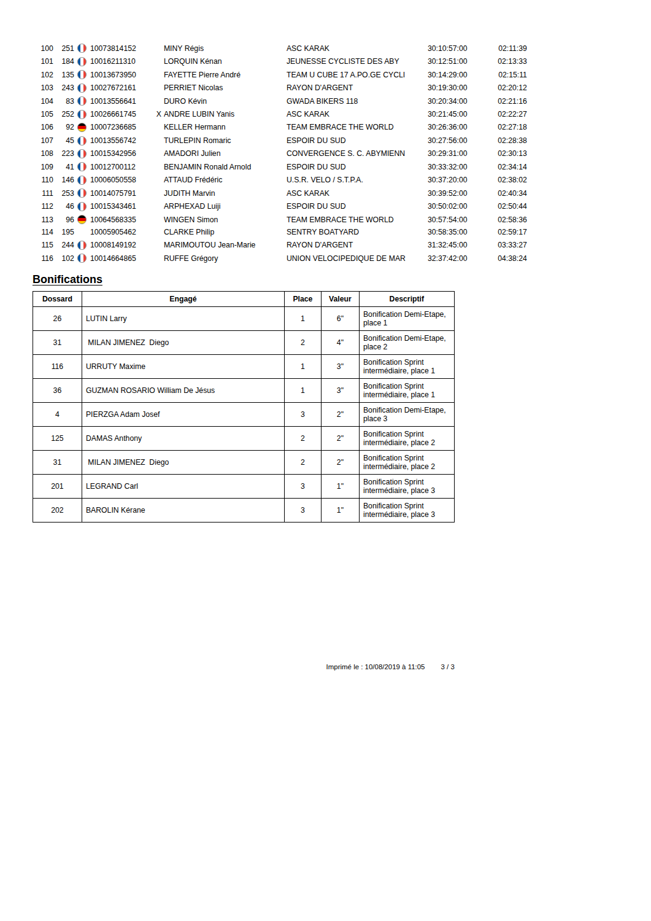| 100 | 251 | | 10073814152 | | MINY Régis | ASC KARAK | 30:10:57:00 | 02:11:39 |
| 101 | 184 | | 10016211310 | | LORQUIN Kénan | JEUNESSE CYCLISTE DES ABY | 30:12:51:00 | 02:13:33 |
| 102 | 135 | | 10013673950 | | FAYETTE Pierre André | TEAM U CUBE 17 A.PO.GE CYCLI | 30:14:29:00 | 02:15:11 |
| 103 | 243 | | 10027672161 | | PERRIET Nicolas | RAYON D'ARGENT | 30:19:30:00 | 02:20:12 |
| 104 | 83 | | 10013556641 | | DURO Kévin | GWADA BIKERS 118 | 30:20:34:00 | 02:21:16 |
| 105 | 252 | | 10026661745 | X | ANDRE LUBIN Yanis | ASC KARAK | 30:21:45:00 | 02:22:27 |
| 106 | 92 | | 10007236685 | | KELLER Hermann | TEAM EMBRACE THE WORLD | 30:26:36:00 | 02:27:18 |
| 107 | 45 | | 10013556742 | | TURLEPIN Romaric | ESPOIR DU SUD | 30:27:56:00 | 02:28:38 |
| 108 | 223 | | 10015342956 | | AMADORI Julien | CONVERGENCE S. C. ABYMIENN | 30:29:31:00 | 02:30:13 |
| 109 | 41 | | 10012700112 | | BENJAMIN Ronald Arnold | ESPOIR DU SUD | 30:33:32:00 | 02:34:14 |
| 110 | 146 | | 10006050558 | | ATTAUD Frédéric | U.S.R. VELO / S.T.P.A. | 30:37:20:00 | 02:38:02 |
| 111 | 253 | | 10014075791 | | JUDITH Marvin | ASC KARAK | 30:39:52:00 | 02:40:34 |
| 112 | 46 | | 10015343461 | | ARPHEXAD Luiji | ESPOIR DU SUD | 30:50:02:00 | 02:50:44 |
| 113 | 96 | | 10064568335 | | WINGEN Simon | TEAM EMBRACE THE WORLD | 30:57:54:00 | 02:58:36 |
| 114 | 195 | | 10005905462 | | CLARKE Philip | SENTRY BOATYARD | 30:58:35:00 | 02:59:17 |
| 115 | 244 | | 10008149192 | | MARIMOUTOU Jean-Marie | RAYON D'ARGENT | 31:32:45:00 | 03:33:27 |
| 116 | 102 | | 10014664865 | | RUFFE Grégory | UNION VELOCIPEDIQUE DE MAR | 32:37:42:00 | 04:38:24 |
Bonifications
| Dossard | Engagé | Place | Valeur | Descriptif |
| --- | --- | --- | --- | --- |
| 26 | LUTIN Larry | 1 | 6" | Bonification Demi-Etape, place 1 |
| 31 | MILAN JIMENEZ Diego | 2 | 4" | Bonification Demi-Etape, place 2 |
| 116 | URRUTY Maxime | 1 | 3" | Bonification Sprint intermédiaire, place 1 |
| 36 | GUZMAN ROSARIO William De Jésus | 1 | 3" | Bonification Sprint intermédiaire, place 1 |
| 4 | PIERZGA Adam Josef | 3 | 2" | Bonification Demi-Etape, place 3 |
| 125 | DAMAS Anthony | 2 | 2" | Bonification Sprint intermédiaire, place 2 |
| 31 | MILAN JIMENEZ Diego | 2 | 2" | Bonification Sprint intermédiaire, place 2 |
| 201 | LEGRAND Carl | 3 | 1" | Bonification Sprint intermédiaire, place 3 |
| 202 | BAROLIN Kérane | 3 | 1" | Bonification Sprint intermédiaire, place 3 |
Imprimé le : 10/08/2019 à 11:053 / 3